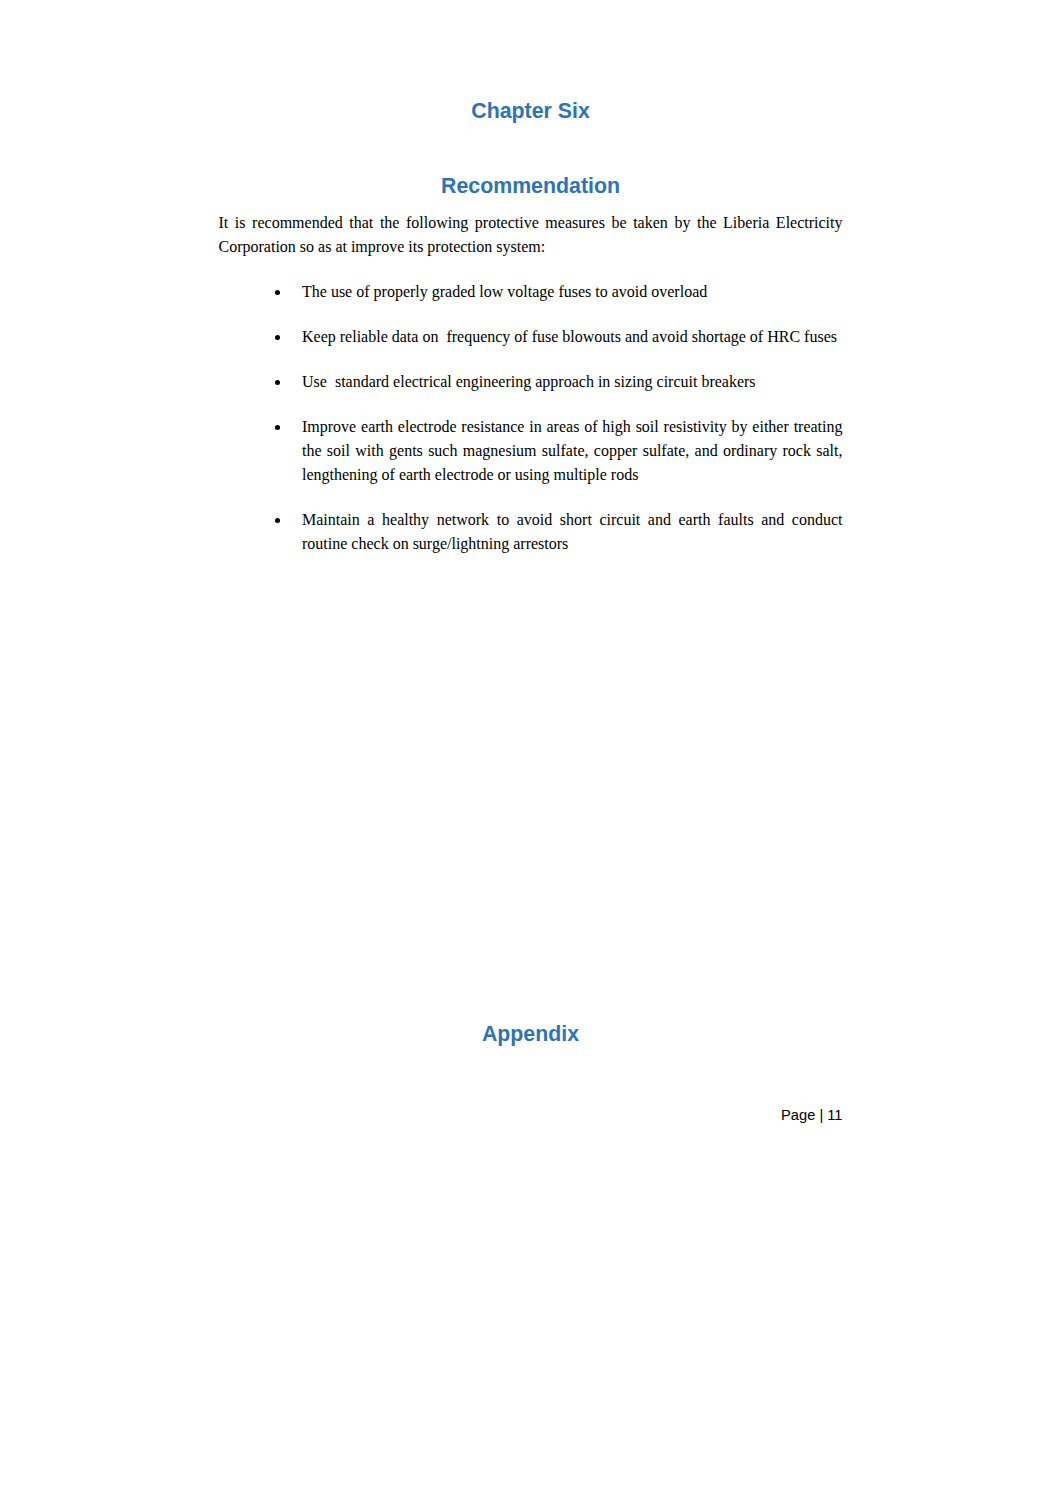Chapter Six
Recommendation
It is recommended that the following protective measures be taken by the Liberia Electricity Corporation so as at improve its protection system:
The use of properly graded low voltage fuses to avoid overload
Keep reliable data on frequency of fuse blowouts and avoid shortage of HRC fuses
Use standard electrical engineering approach in sizing circuit breakers
Improve earth electrode resistance in areas of high soil resistivity by either treating the soil with gents such magnesium sulfate, copper sulfate, and ordinary rock salt, lengthening of earth electrode or using multiple rods
Maintain a healthy network to avoid short circuit and earth faults and conduct routine check on surge/lightning arrestors
Appendix
Page | 11